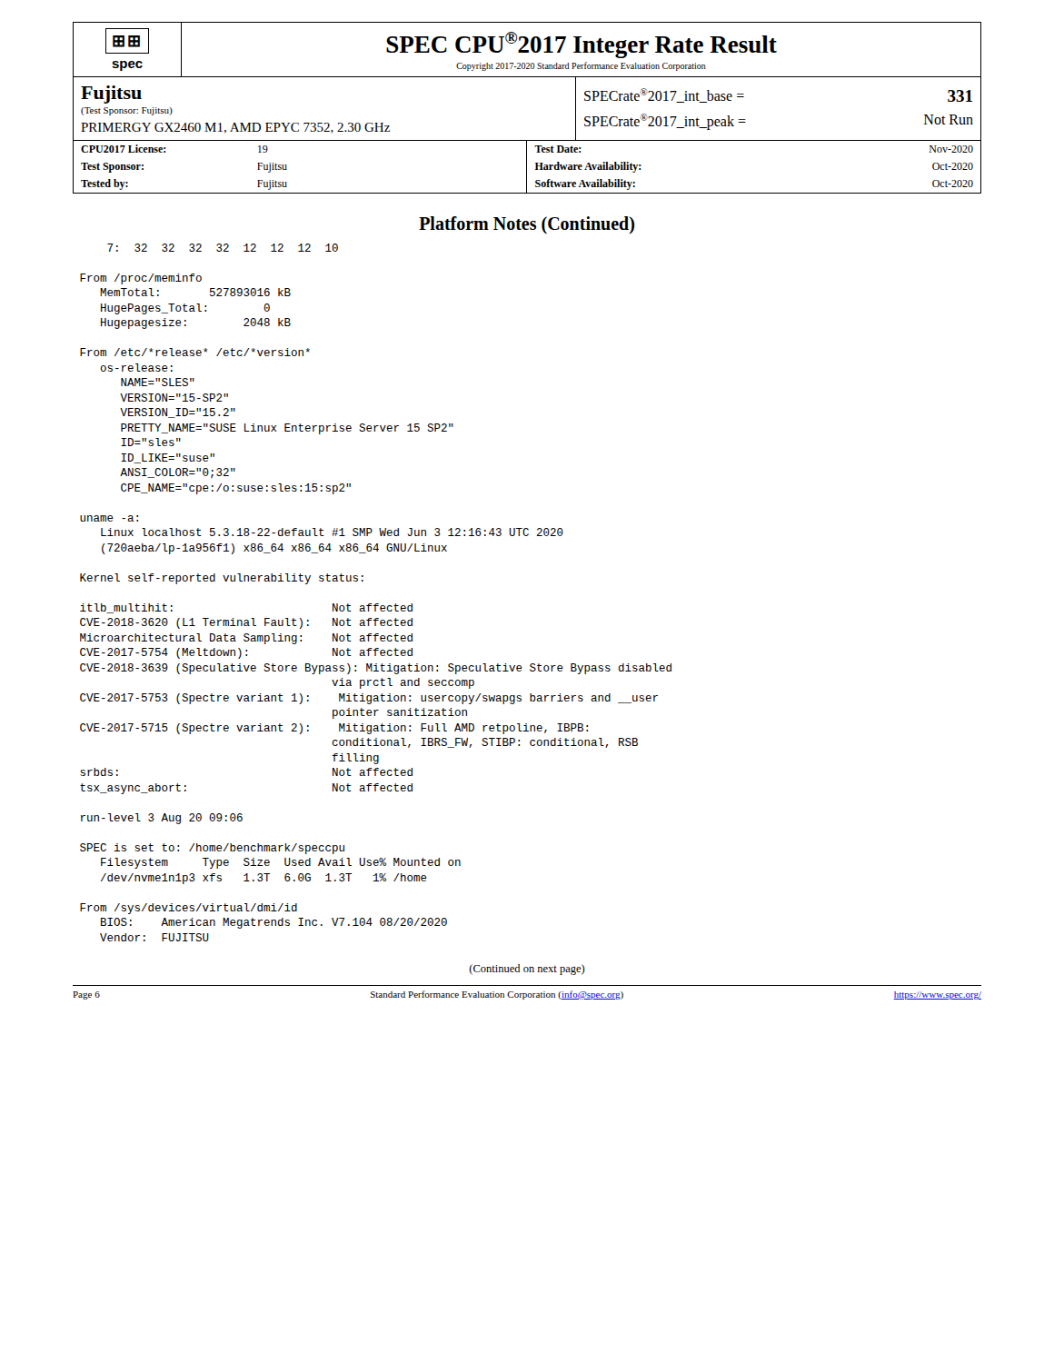⊞⊞
spec
SPEC CPU®2017 Integer Rate Result
Copyright 2017-2020 Standard Performance Evaluation Corporation
Fujitsu
(Test Sponsor: Fujitsu)
PRIMERGY GX2460 M1, AMD EPYC 7352, 2.30 GHz
SPECrate®2017_int_base = 331
SPECrate®2017_int_peak = Not Run
| CPU2017 License: | 19 | Test Date: | Nov-2020 |
| Test Sponsor: | Fujitsu | Hardware Availability: | Oct-2020 |
| Tested by: | Fujitsu | Software Availability: | Oct-2020 |
Platform Notes (Continued)
     7:  32  32  32  32  12  12  12  10

 From /proc/meminfo
    MemTotal:       527893016 kB
    HugePages_Total:        0
    Hugepagesize:        2048 kB

 From /etc/*release* /etc/*version*
    os-release:
       NAME="SLES"
       VERSION="15-SP2"
       VERSION_ID="15.2"
       PRETTY_NAME="SUSE Linux Enterprise Server 15 SP2"
       ID="sles"
       ID_LIKE="suse"
       ANSI_COLOR="0;32"
       CPE_NAME="cpe:/o:suse:sles:15:sp2"

 uname -a:
    Linux localhost 5.3.18-22-default #1 SMP Wed Jun 3 12:16:43 UTC 2020
    (720aeba/lp-1a956f1) x86_64 x86_64 x86_64 GNU/Linux

 Kernel self-reported vulnerability status:

 itlb_multihit:                       Not affected
 CVE-2018-3620 (L1 Terminal Fault):   Not affected
 Microarchitectural Data Sampling:    Not affected
 CVE-2017-5754 (Meltdown):            Not affected
 CVE-2018-3639 (Speculative Store Bypass): Mitigation: Speculative Store Bypass disabled
                                      via prctl and seccomp
 CVE-2017-5753 (Spectre variant 1):    Mitigation: usercopy/swapgs barriers and __user
                                      pointer sanitization
 CVE-2017-5715 (Spectre variant 2):    Mitigation: Full AMD retpoline, IBPB:
                                      conditional, IBRS_FW, STIBP: conditional, RSB
                                      filling
 srbds:                               Not affected
 tsx_async_abort:                     Not affected

 run-level 3 Aug 20 09:06

 SPEC is set to: /home/benchmark/speccpu
    Filesystem     Type  Size  Used Avail Use% Mounted on
    /dev/nvme1n1p3 xfs   1.3T  6.0G  1.3T   1% /home

 From /sys/devices/virtual/dmi/id
    BIOS:    American Megatrends Inc. V7.104 08/20/2020
    Vendor:  FUJITSU
(Continued on next page)
Page 6
Standard Performance Evaluation Corporation (info@spec.org)
https://www.spec.org/